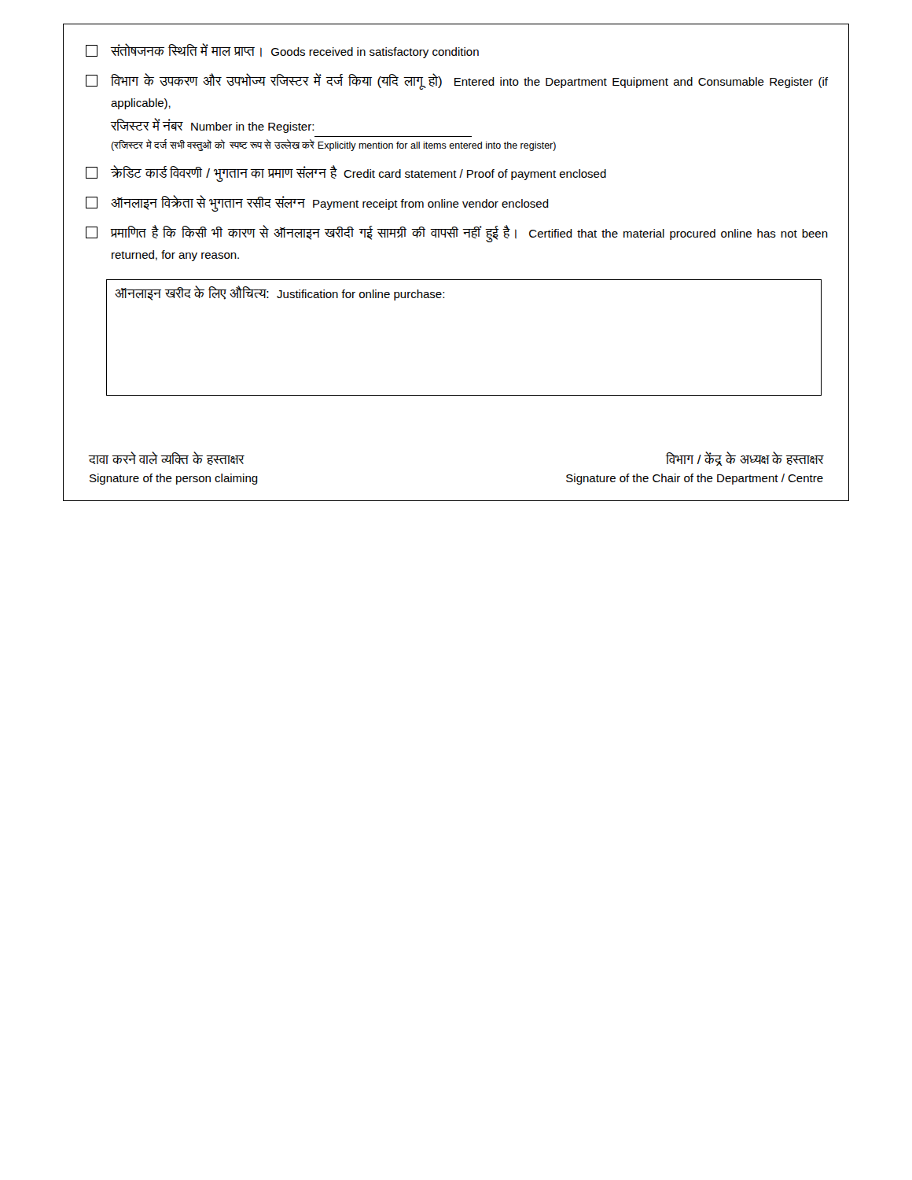संतोषजनक स्थिति में माल प्राप्त। Goods received in satisfactory condition
विभाग के उपकरण और उपभोज्य रजिस्टर में दर्ज किया (यदि लागू हो) Entered into the Department Equipment and Consumable Register (if applicable), रजिस्टर में नंबर Number in the Register: (रजिस्टर में दर्ज सभी वस्तुओं को स्पष्ट रूप से उल्लेख करें Explicitly mention for all items entered into the register)
क्रेडिट कार्ड विवरणी / भुगतान का प्रमाण संलग्न है Credit card statement / Proof of payment enclosed
ऑनलाइन विक्रेता से भुगतान रसीद संलग्न Payment receipt from online vendor enclosed
प्रमाणित है कि किसी भी कारण से ऑनलाइन खरीदी गई सामग्री की वापसी नहीं हुई है। Certified that the material procured online has not been returned, for any reason.
ऑनलाइन खरीद के लिए औचित्य: Justification for online purchase:
दावा करने वाले व्यक्ति के हस्ताक्षर Signature of the person claiming
विभाग / केंद्र के अध्यक्ष के हस्ताक्षर Signature of the Chair of the Department / Centre